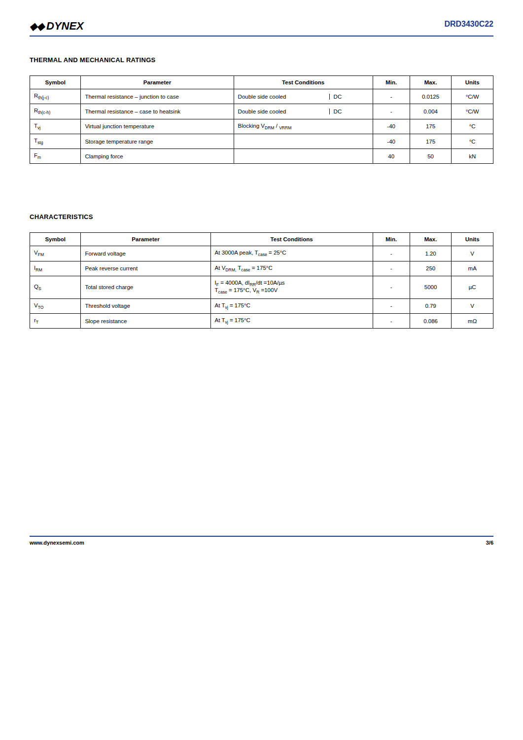◆◆DYNEX
DRD3430C22
THERMAL AND MECHANICAL RATINGS
| Symbol | Parameter | Test Conditions | Min. | Max. | Units |
| --- | --- | --- | --- | --- | --- |
| R th(j-c) | Thermal resistance – junction to case | / Double side cooled / DC / | - | 0.0125 | °C/W |
| R th(c-h) | Thermal resistance – case to heatsink | / Double side cooled / DC / | - | 0.004 | °C/W |
| T vj | Virtual junction temperature | Blocking V DRM / VRRM | -40 | 175 | °C |
| T stg | Storage temperature range | | -40 | 175 | °C |
| F m | Clamping force | | 40 | 50 | kN |
CHARACTERISTICS
| Symbol | Parameter | Test Conditions | Min. | Max. | Units |
| --- | --- | --- | --- | --- | --- |
| V FM | Forward voltage | At 3000A peak, T case = 25°C | - | 1.20 | V |
| I RM | Peak reverse current | At V DRM, T case = 175°C | - | 250 | mA |
| Q S | Total stored charge | I F = 4000A, dI RR /dt =10A/µs T case = 175°C, V R =100V | - | 5000 | µC |
| V TO | Threshold voltage | At T vj = 175°C | - | 0.79 | V |
| r T | Slope resistance | At T vj = 175°C | - | 0.086 | mΩ |
www.dynexsemi.com
3/6